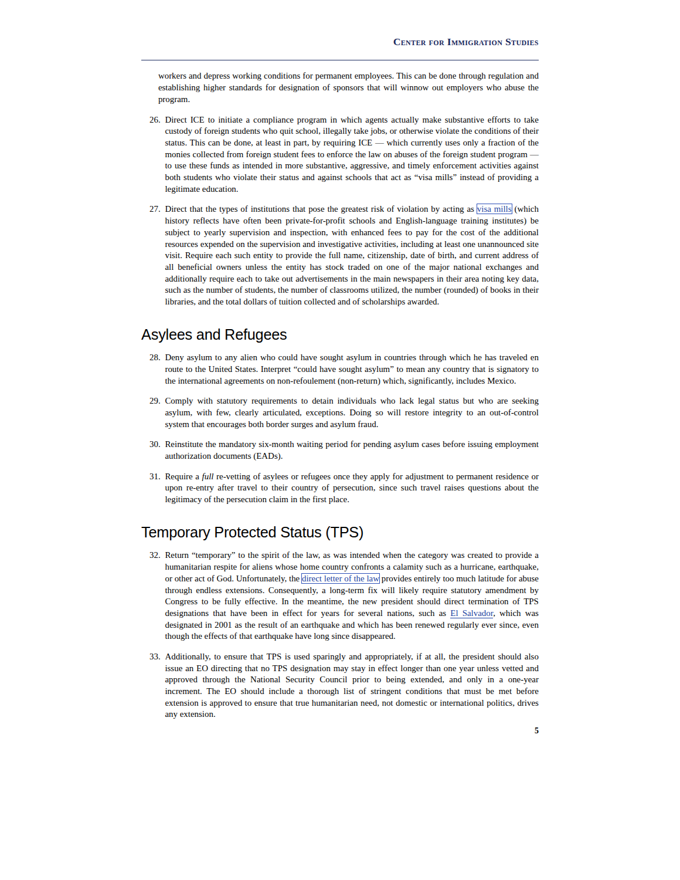Center for Immigration Studies
workers and depress working conditions for permanent employees. This can be done through regulation and establishing higher standards for designation of sponsors that will winnow out employers who abuse the program.
26. Direct ICE to initiate a compliance program in which agents actually make substantive efforts to take custody of foreign students who quit school, illegally take jobs, or otherwise violate the conditions of their status. This can be done, at least in part, by requiring ICE — which currently uses only a fraction of the monies collected from foreign student fees to enforce the law on abuses of the foreign student program — to use these funds as intended in more substantive, aggressive, and timely enforcement activities against both students who violate their status and against schools that act as “visa mills” instead of providing a legitimate education.
27. Direct that the types of institutions that pose the greatest risk of violation by acting as visa mills (which history reflects have often been private-for-profit schools and English-language training institutes) be subject to yearly supervision and inspection, with enhanced fees to pay for the cost of the additional resources expended on the supervision and investigative activities, including at least one unannounced site visit. Require each such entity to provide the full name, citizenship, date of birth, and current address of all beneficial owners unless the entity has stock traded on one of the major national exchanges and additionally require each to take out advertisements in the main newspapers in their area noting key data, such as the number of students, the number of classrooms utilized, the number (rounded) of books in their libraries, and the total dollars of tuition collected and of scholarships awarded.
Asylees and Refugees
28. Deny asylum to any alien who could have sought asylum in countries through which he has traveled en route to the United States. Interpret “could have sought asylum” to mean any country that is signatory to the international agreements on non-refoulement (non-return) which, significantly, includes Mexico.
29. Comply with statutory requirements to detain individuals who lack legal status but who are seeking asylum, with few, clearly articulated, exceptions. Doing so will restore integrity to an out-of-control system that encourages both border surges and asylum fraud.
30. Reinstitute the mandatory six-month waiting period for pending asylum cases before issuing employment authorization documents (EADs).
31. Require a full re-vetting of asylees or refugees once they apply for adjustment to permanent residence or upon re-entry after travel to their country of persecution, since such travel raises questions about the legitimacy of the persecution claim in the first place.
Temporary Protected Status (TPS)
32. Return “temporary” to the spirit of the law, as was intended when the category was created to provide a humanitarian respite for aliens whose home country confronts a calamity such as a hurricane, earthquake, or other act of God. Unfortunately, the direct letter of the law provides entirely too much latitude for abuse through endless extensions. Consequently, a long-term fix will likely require statutory amendment by Congress to be fully effective. In the meantime, the new president should direct termination of TPS designations that have been in effect for years for several nations, such as El Salvador, which was designated in 2001 as the result of an earthquake and which has been renewed regularly ever since, even though the effects of that earthquake have long since disappeared.
33. Additionally, to ensure that TPS is used sparingly and appropriately, if at all, the president should also issue an EO directing that no TPS designation may stay in effect longer than one year unless vetted and approved through the National Security Council prior to being extended, and only in a one-year increment. The EO should include a thorough list of stringent conditions that must be met before extension is approved to ensure that true humanitarian need, not domestic or international politics, drives any extension.
5